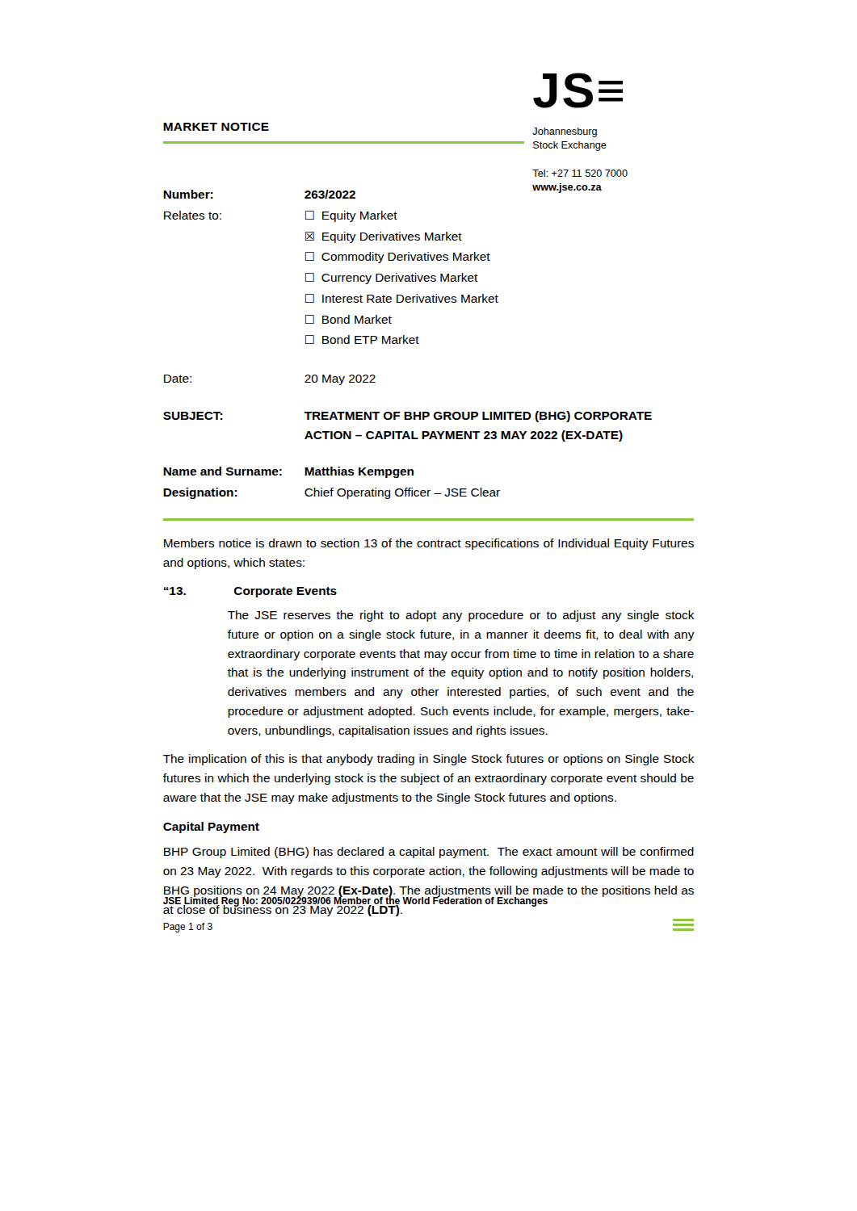JS≡
Johannesburg
Stock Exchange
Tel: +27 11 520 7000
www.jse.co.za
MARKET NOTICE
| Number: | 263/2022 |
| Relates to: | ☐ Equity Market ☒ Equity Derivatives Market ☐ Commodity Derivatives Market ☐ Currency Derivatives Market ☐ Interest Rate Derivatives Market ☐ Bond Market ☐ Bond ETP Market |
| Date: | 20 May 2022 |
| SUBJECT: | TREATMENT OF BHP GROUP LIMITED (BHG) CORPORATE ACTION – CAPITAL PAYMENT 23 MAY 2022 (EX-DATE) |
| Name and Surname: | Matthias Kempgen |
| Designation: | Chief Operating Officer – JSE Clear |
Members notice is drawn to section 13 of the contract specifications of Individual Equity Futures and options, which states:
“13. Corporate Events
The JSE reserves the right to adopt any procedure or to adjust any single stock future or option on a single stock future, in a manner it deems fit, to deal with any extraordinary corporate events that may occur from time to time in relation to a share that is the underlying instrument of the equity option and to notify position holders, derivatives members and any other interested parties, of such event and the procedure or adjustment adopted. Such events include, for example, mergers, take-overs, unbundlings, capitalisation issues and rights issues.
The implication of this is that anybody trading in Single Stock futures or options on Single Stock futures in which the underlying stock is the subject of an extraordinary corporate event should be aware that the JSE may make adjustments to the Single Stock futures and options.
Capital Payment
BHP Group Limited (BHG) has declared a capital payment. The exact amount will be confirmed on 23 May 2022. With regards to this corporate action, the following adjustments will be made to BHG positions on 24 May 2022 (Ex-Date). The adjustments will be made to the positions held as at close of business on 23 May 2022 (LDT).
JSE Limited Reg No: 2005/022939/06 Member of the World Federation of Exchanges
Page 1 of 3